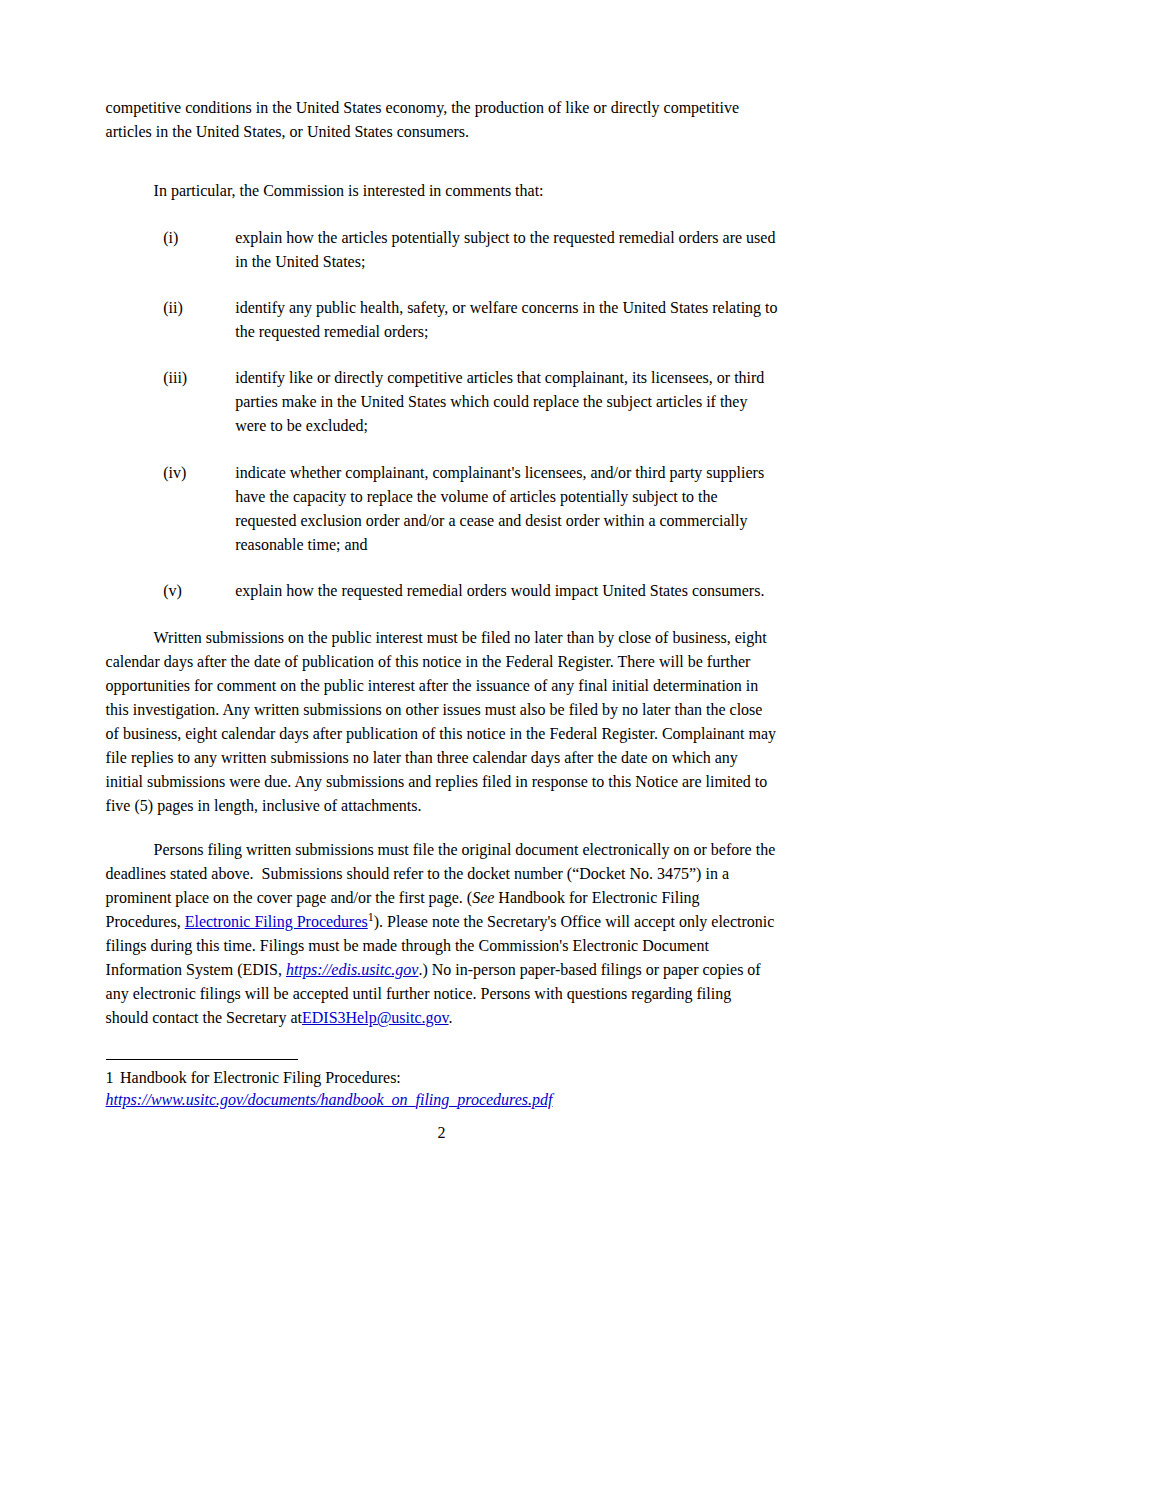competitive conditions in the United States economy, the production of like or directly competitive articles in the United States, or United States consumers.
In particular, the Commission is interested in comments that:
(i)
explain how the articles potentially subject to the requested remedial orders are used in the United States;
(ii)
identify any public health, safety, or welfare concerns in the United States relating to the requested remedial orders;
(iii)
identify like or directly competitive articles that complainant, its licensees, or third parties make in the United States which could replace the subject articles if they were to be excluded;
(iv)
indicate whether complainant, complainant's licensees, and/or third party suppliers have the capacity to replace the volume of articles potentially subject to the requested exclusion order and/or a cease and desist order within a commercially reasonable time; and
(v)
explain how the requested remedial orders would impact United States consumers.
Written submissions on the public interest must be filed no later than by close of business, eight calendar days after the date of publication of this notice in the Federal Register. There will be further opportunities for comment on the public interest after the issuance of any final initial determination in this investigation. Any written submissions on other issues must also be filed by no later than the close of business, eight calendar days after publication of this notice in the Federal Register. Complainant may file replies to any written submissions no later than three calendar days after the date on which any initial submissions were due. Any submissions and replies filed in response to this Notice are limited to five (5) pages in length, inclusive of attachments.
Persons filing written submissions must file the original document electronically on or before the deadlines stated above. Submissions should refer to the docket number (“Docket No. 3475”) in a prominent place on the cover page and/or the first page. (See Handbook for Electronic Filing Procedures, Electronic Filing Procedures1). Please note the Secretary's Office will accept only electronic filings during this time. Filings must be made through the Commission's Electronic Document Information System (EDIS, https://edis.usitc.gov.) No in-person paper-based filings or paper copies of any electronic filings will be accepted until further notice. Persons with questions regarding filing should contact the Secretary atEDIS3Help@usitc.gov.
1 Handbook for Electronic Filing Procedures: https://www.usitc.gov/documents/handbook_on_filing_procedures.pdf
2